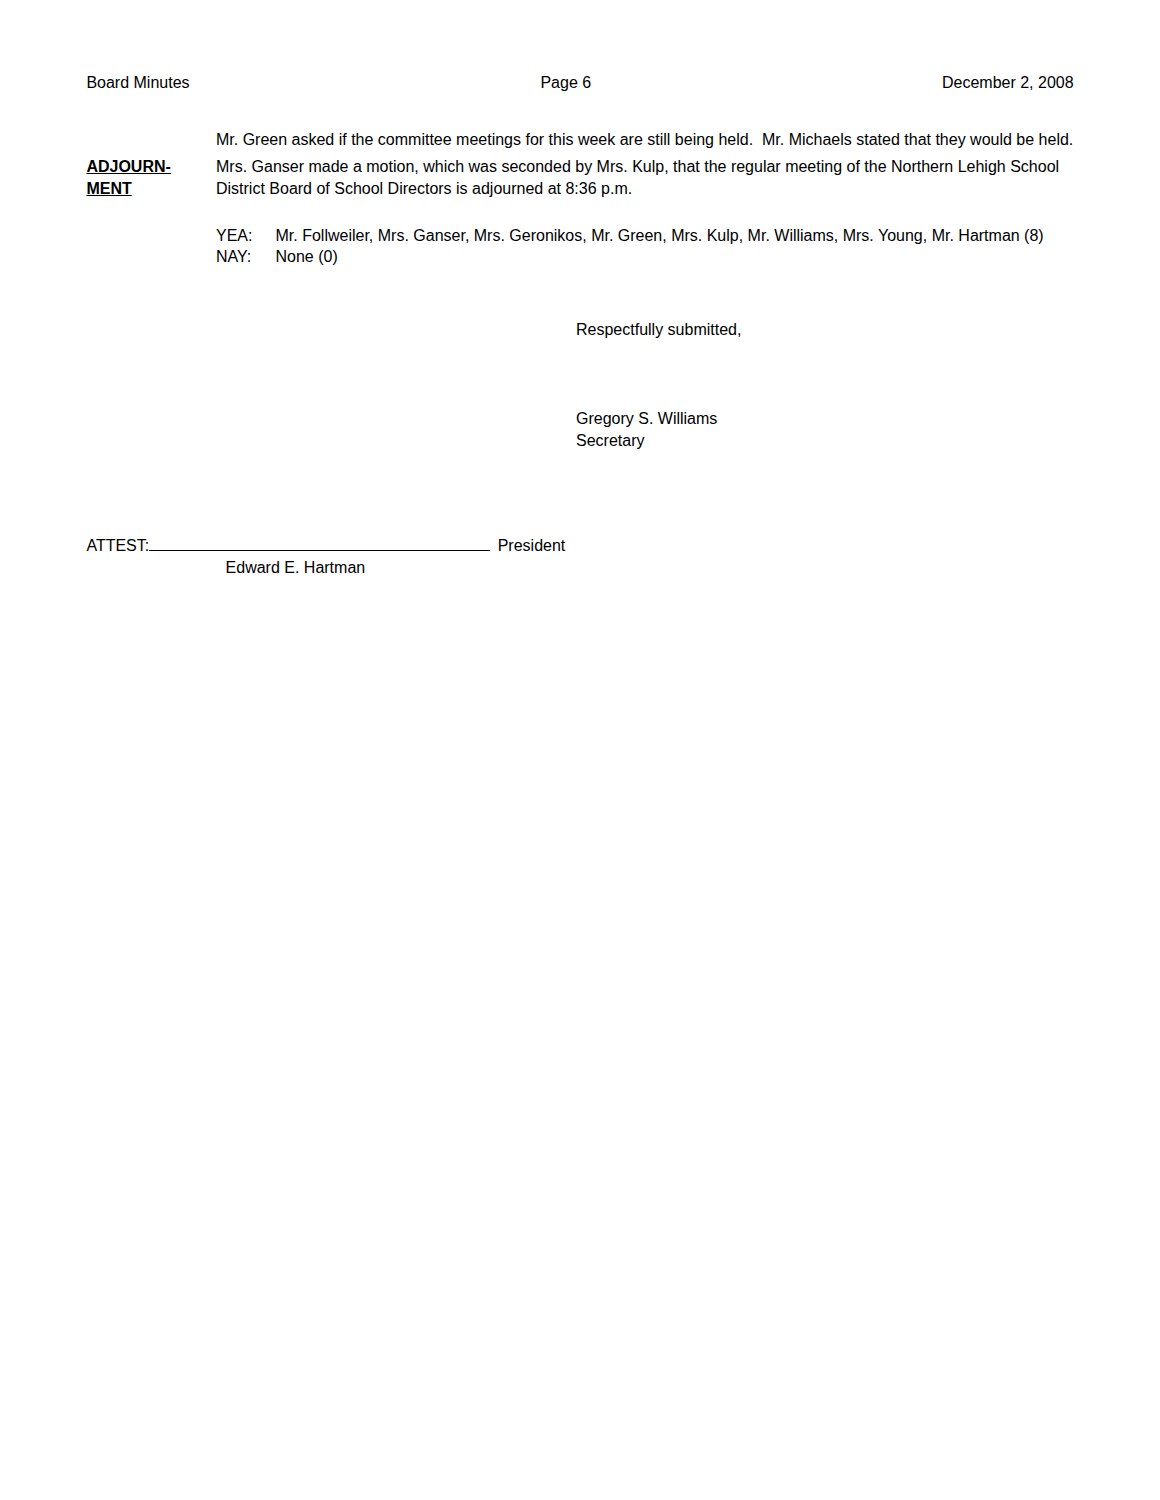Board Minutes
Page 6
December 2, 2008
Mr. Green asked if the committee meetings for this week are still being held. Mr. Michaels stated that they would be held.
ADJOURN-
MENT
Mrs. Ganser made a motion, which was seconded by Mrs. Kulp, that the regular meeting of the Northern Lehigh School District Board of School Directors is adjourned at 8:36 p.m.
YEA:
Mr. Follweiler, Mrs. Ganser, Mrs. Geronikos, Mr. Green, Mrs. Kulp, Mr. Williams, Mrs. Young, Mr. Hartman (8)
NAY:
None (0)
Respectfully submitted,
Gregory S. Williams
Secretary
ATTEST:
President
Edward E. Hartman